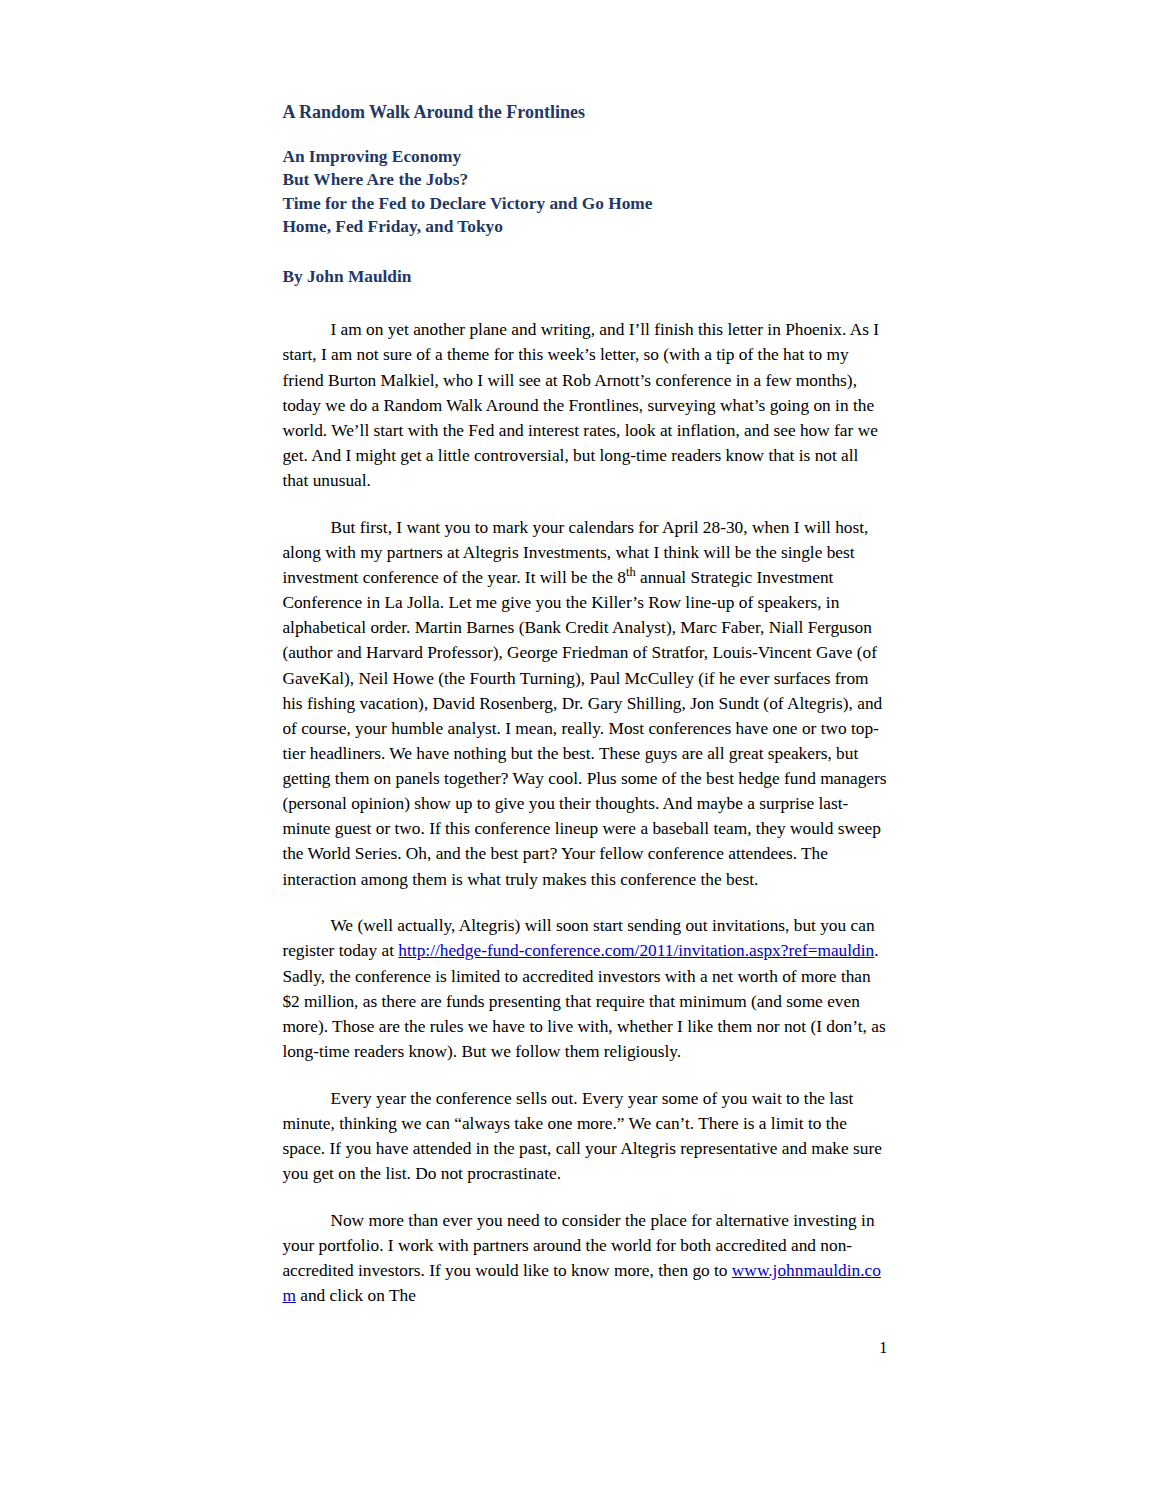A Random Walk Around the Frontlines
An Improving Economy
But Where Are the Jobs?
Time for the Fed to Declare Victory and Go Home
Home, Fed Friday, and Tokyo
By John Mauldin
I am on yet another plane and writing, and I’ll finish this letter in Phoenix. As I start, I am not sure of a theme for this week’s letter, so (with a tip of the hat to my friend Burton Malkiel, who I will see at Rob Arnott’s conference in a few months), today we do a Random Walk Around the Frontlines, surveying what’s going on in the world. We’ll start with the Fed and interest rates, look at inflation, and see how far we get. And I might get a little controversial, but long-time readers know that is not all that unusual.
But first, I want you to mark your calendars for April 28-30, when I will host, along with my partners at Altegris Investments, what I think will be the single best investment conference of the year. It will be the 8th annual Strategic Investment Conference in La Jolla. Let me give you the Killer’s Row line-up of speakers, in alphabetical order. Martin Barnes (Bank Credit Analyst), Marc Faber, Niall Ferguson (author and Harvard Professor), George Friedman of Stratfor, Louis-Vincent Gave (of GaveKal), Neil Howe (the Fourth Turning), Paul McCulley (if he ever surfaces from his fishing vacation), David Rosenberg, Dr. Gary Shilling, Jon Sundt (of Altegris), and of course, your humble analyst. I mean, really. Most conferences have one or two top-tier headliners. We have nothing but the best. These guys are all great speakers, but getting them on panels together? Way cool. Plus some of the best hedge fund managers (personal opinion) show up to give you their thoughts. And maybe a surprise last-minute guest or two. If this conference lineup were a baseball team, they would sweep the World Series. Oh, and the best part? Your fellow conference attendees. The interaction among them is what truly makes this conference the best.
We (well actually, Altegris) will soon start sending out invitations, but you can register today at http://hedge-fund-conference.com/2011/invitation.aspx?ref=mauldin. Sadly, the conference is limited to accredited investors with a net worth of more than $2 million, as there are funds presenting that require that minimum (and some even more). Those are the rules we have to live with, whether I like them nor not (I don’t, as long-time readers know). But we follow them religiously.
Every year the conference sells out. Every year some of you wait to the last minute, thinking we can “always take one more.” We can’t. There is a limit to the space. If you have attended in the past, call your Altegris representative and make sure you get on the list. Do not procrastinate.
Now more than ever you need to consider the place for alternative investing in your portfolio. I work with partners around the world for both accredited and non-accredited investors. If you would like to know more, then go to www.johnmauldin.com and click on The
1